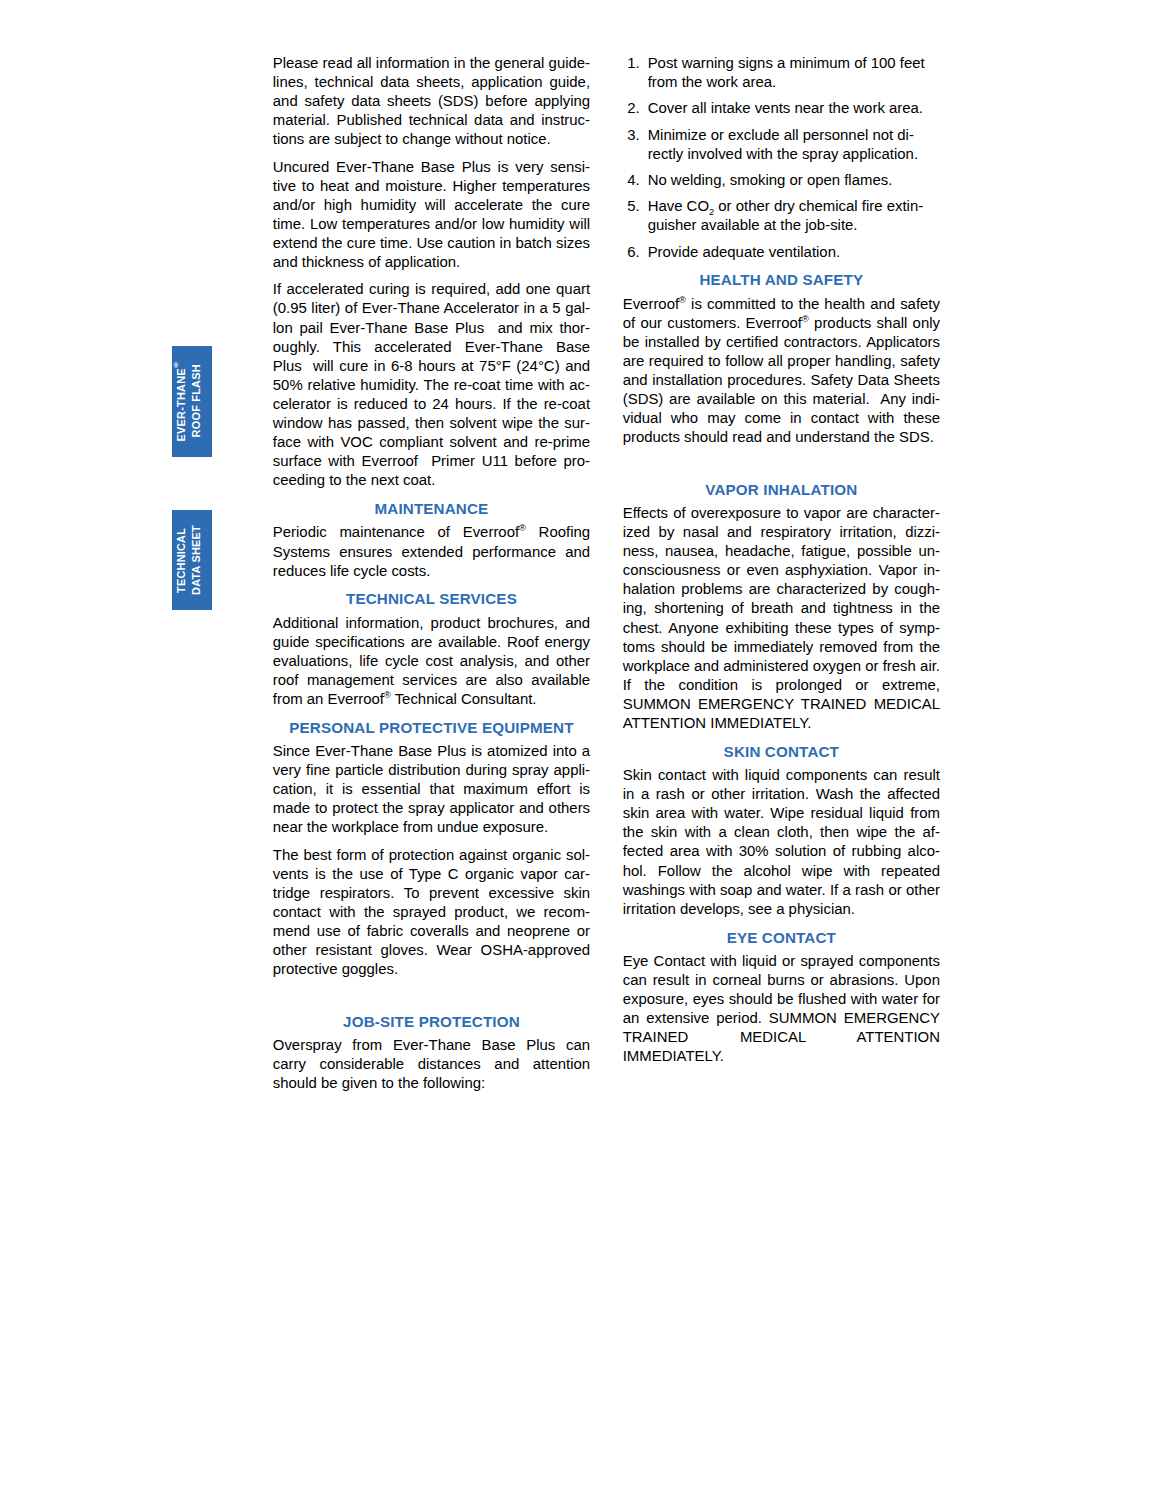EVER-THANE®
ROOF FLASH
TECHNICAL
DATA SHEET
Please read all information in the general guidelines, technical data sheets, application guide, and safety data sheets (SDS) before applying material. Published technical data and instructions are subject to change without notice.
Uncured Ever-Thane Base Plus is very sensitive to heat and moisture. Higher temperatures and/or high humidity will accelerate the cure time. Low temperatures and/or low humidity will extend the cure time. Use caution in batch sizes and thickness of application.
If accelerated curing is required, add one quart (0.95 liter) of Ever-Thane Accelerator in a 5 gallon pail Ever-Thane Base Plus and mix thoroughly. This accelerated Ever-Thane Base Plus will cure in 6-8 hours at 75°F (24°C) and 50% relative humidity. The re-coat time with accelerator is reduced to 24 hours. If the re-coat window has passed, then solvent wipe the surface with VOC compliant solvent and re-prime surface with Everroof Primer U11 before proceeding to the next coat.
Maintenance
Periodic maintenance of Everroof® Roofing Systems ensures extended performance and reduces life cycle costs.
Technical Services
Additional information, product brochures, and guide specifications are available. Roof energy evaluations, life cycle cost analysis, and other roof management services are also available from an Everroof® Technical Consultant.
Personal Protective Equipment
Since Ever-Thane Base Plus is atomized into a very fine particle distribution during spray application, it is essential that maximum effort is made to protect the spray applicator and others near the workplace from undue exposure.
The best form of protection against organic solvents is the use of Type C organic vapor cartridge respirators. To prevent excessive skin contact with the sprayed product, we recommend use of fabric coveralls and neoprene or other resistant gloves. Wear OSHA-approved protective goggles.
Job-Site Protection
Overspray from Ever-Thane Base Plus can carry considerable distances and attention should be given to the following:
Post warning signs a minimum of 100 feet from the work area.
Cover all intake vents near the work area.
Minimize or exclude all personnel not directly involved with the spray application.
No welding, smoking or open flames.
Have CO2 or other dry chemical fire extinguisher available at the job-site.
Provide adequate ventilation.
Health and Safety
Everroof® is committed to the health and safety of our customers. Everroof® products shall only be installed by certified contractors. Applicators are required to follow all proper handling, safety and installation procedures. Safety Data Sheets (SDS) are available on this material. Any individual who may come in contact with these products should read and understand the SDS.
Vapor Inhalation
Effects of overexposure to vapor are characterized by nasal and respiratory irritation, dizziness, nausea, headache, fatigue, possible unconsciousness or even asphyxiation. Vapor inhalation problems are characterized by coughing, shortening of breath and tightness in the chest. Anyone exhibiting these types of symptoms should be immediately removed from the workplace and administered oxygen or fresh air. If the condition is prolonged or extreme, SUMMON EMERGENCY TRAINED MEDICAL ATTENTION IMMEDIATELY.
Skin Contact
Skin contact with liquid components can result in a rash or other irritation. Wash the affected skin area with water. Wipe residual liquid from the skin with a clean cloth, then wipe the affected area with 30% solution of rubbing alcohol. Follow the alcohol wipe with repeated washings with soap and water. If a rash or other irritation develops, see a physician.
Eye Contact
Eye Contact with liquid or sprayed components can result in corneal burns or abrasions. Upon exposure, eyes should be flushed with water for an extensive period. SUMMON EMERGENCY TRAINED MEDICAL ATTENTION IMMEDIATELY.